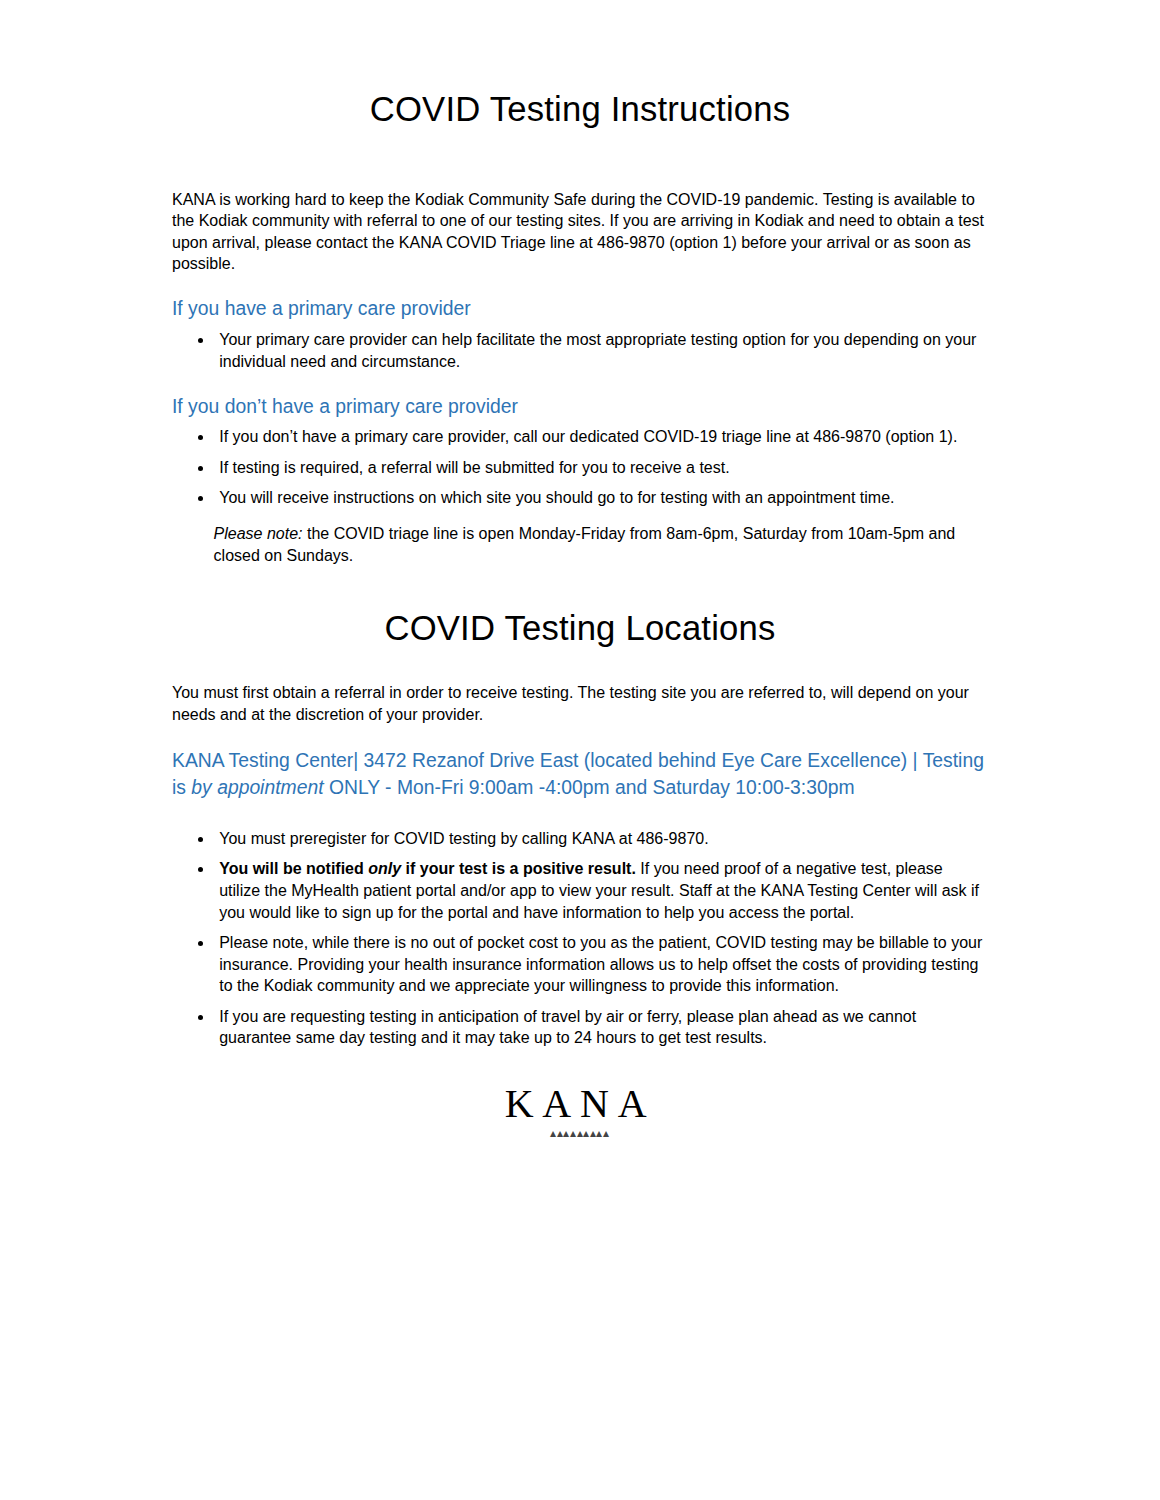COVID Testing Instructions
KANA is working hard to keep the Kodiak Community Safe during the COVID-19 pandemic. Testing is available to the Kodiak community with referral to one of our testing sites. If you are arriving in Kodiak and need to obtain a test upon arrival, please contact the KANA COVID Triage line at 486-9870 (option 1) before your arrival or as soon as possible.
If you have a primary care provider
Your primary care provider can help facilitate the most appropriate testing option for you depending on your individual need and circumstance.
If you don’t have a primary care provider
If you don’t have a primary care provider, call our dedicated COVID-19 triage line at 486-9870 (option 1).
If testing is required, a referral will be submitted for you to receive a test.
You will receive instructions on which site you should go to for testing with an appointment time.
Please note: the COVID triage line is open Monday-Friday from 8am-6pm, Saturday from 10am-5pm and closed on Sundays.
COVID Testing Locations
You must first obtain a referral in order to receive testing. The testing site you are referred to, will depend on your needs and at the discretion of your provider.
KANA Testing Center| 3472 Rezanof Drive East (located behind Eye Care Excellence) | Testing is by appointment ONLY - Mon-Fri 9:00am -4:00pm and Saturday 10:00-3:30pm
You must preregister for COVID testing by calling KANA at 486-9870.
You will be notified only if your test is a positive result. If you need proof of a negative test, please utilize the MyHealth patient portal and/or app to view your result. Staff at the KANA Testing Center will ask if you would like to sign up for the portal and have information to help you access the portal.
Please note, while there is no out of pocket cost to you as the patient, COVID testing may be billable to your insurance. Providing your health insurance information allows us to help offset the costs of providing testing to the Kodiak community and we appreciate your willingness to provide this information.
If you are requesting testing in anticipation of travel by air or ferry, please plan ahead as we cannot guarantee same day testing and it may take up to 24 hours to get test results.
KANA ▴▴▴▴▴▴▴▴▴